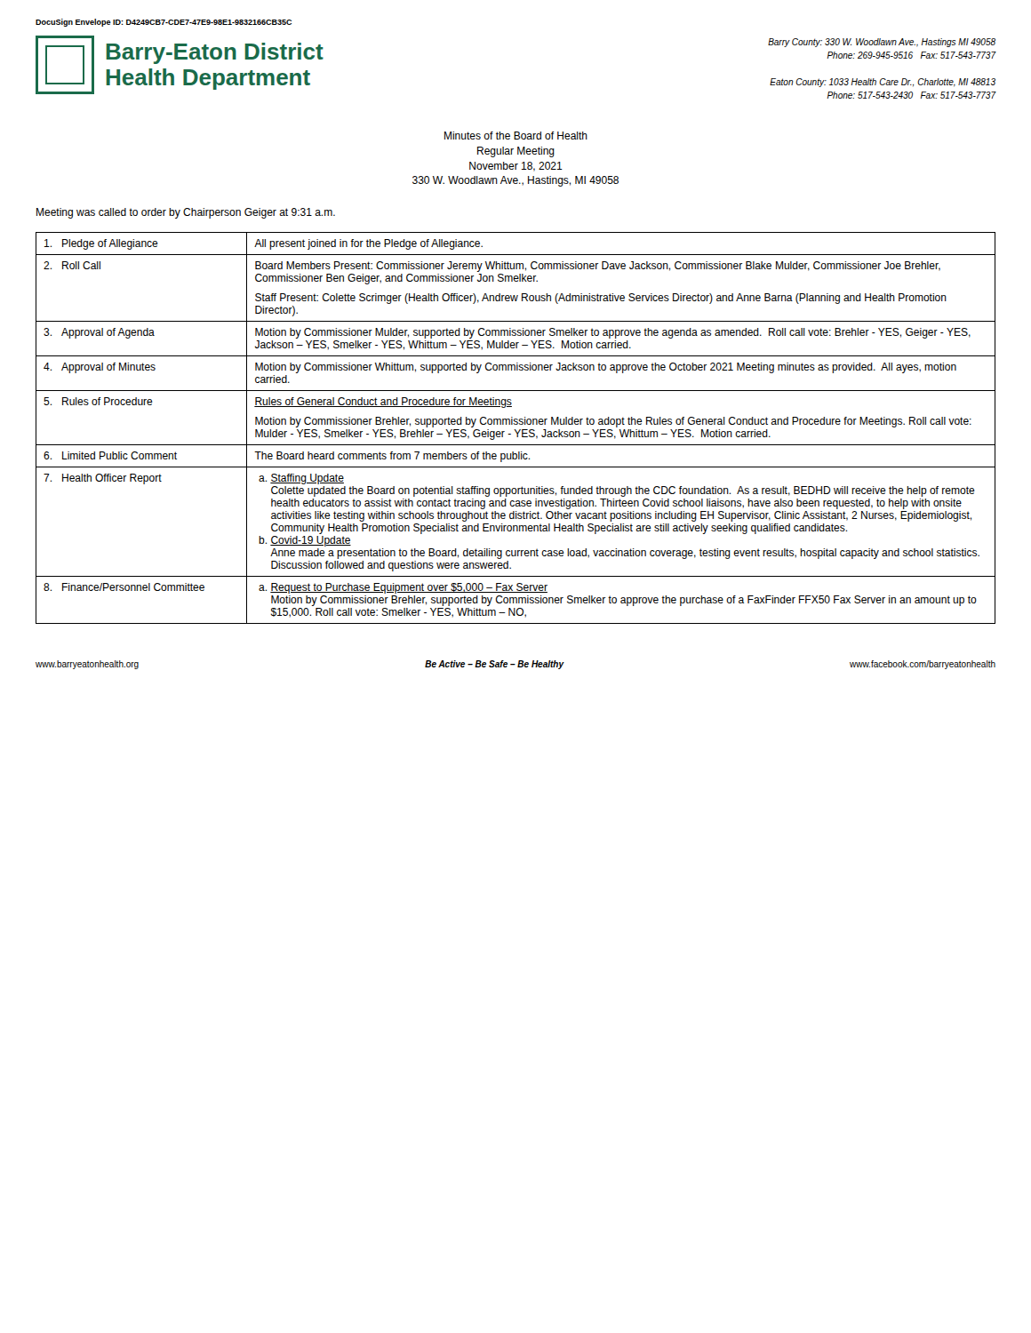DocuSign Envelope ID: D4249CB7-CDE7-47E9-98E1-9832166CB35C
Barry-Eaton District
Health Department
Barry County: 330 W. Woodlawn Ave., Hastings MI 49058
Phone: 269-945-9516 Fax: 517-543-7737
Eaton County: 1033 Health Care Dr., Charlotte, MI 48813
Phone: 517-543-2430 Fax: 517-543-7737
Minutes of the Board of Health
Regular Meeting
November 18, 2021
330 W. Woodlawn Ave., Hastings, MI 49058
Meeting was called to order by Chairperson Geiger at 9:31 a.m.
| 1. Pledge of Allegiance | All present joined in for the Pledge of Allegiance. |
| 2. Roll Call | Board Members Present: Commissioner Jeremy Whittum, Commissioner Dave Jackson, Commissioner Blake Mulder, Commissioner Joe Brehler, Commissioner Ben Geiger, and Commissioner Jon Smelker. Staff Present: Colette Scrimger (Health Officer), Andrew Roush (Administrative Services Director) and Anne Barna (Planning and Health Promotion Director). |
| 3. Approval of Agenda | Motion by Commissioner Mulder, supported by Commissioner Smelker to approve the agenda as amended. Roll call vote: Brehler - YES, Geiger - YES, Jackson – YES, Smelker - YES, Whittum – YES, Mulder – YES. Motion carried. |
| 4. Approval of Minutes | Motion by Commissioner Whittum, supported by Commissioner Jackson to approve the October 2021 Meeting minutes as provided. All ayes, motion carried. |
| 5. Rules of Procedure | Rules of General Conduct and Procedure for Meetings Motion by Commissioner Brehler, supported by Commissioner Mulder to adopt the Rules of General Conduct and Procedure for Meetings. Roll call vote: Mulder - YES, Smelker - YES, Brehler – YES, Geiger - YES, Jackson – YES, Whittum – YES. Motion carried. |
| 6. Limited Public Comment | The Board heard comments from 7 members of the public. |
| 7. Health Officer Report | Staffing Update Colette updated the Board on potential staffing opportunities, funded through the CDC foundation. As a result, BEDHD will receive the help of remote health educators to assist with contact tracing and case investigation. Thirteen Covid school liaisons, have also been requested, to help with onsite activities like testing within schools throughout the district. Other vacant positions including EH Supervisor, Clinic Assistant, 2 Nurses, Epidemiologist, Community Health Promotion Specialist and Environmental Health Specialist are still actively seeking qualified candidates. Covid-19 Update Anne made a presentation to the Board, detailing current case load, vaccination coverage, testing event results, hospital capacity and school statistics. Discussion followed and questions were answered. |
| 8. Finance/Personnel Committee | Request to Purchase Equipment over $5,000 – Fax Server Motion by Commissioner Brehler, supported by Commissioner Smelker to approve the purchase of a FaxFinder FFX50 Fax Server in an amount up to $15,000. Roll call vote: Smelker - YES, Whittum – NO, |
www.barryeatonhealth.org
Be Active – Be Safe – Be Healthy
www.facebook.com/barryeatonhealth